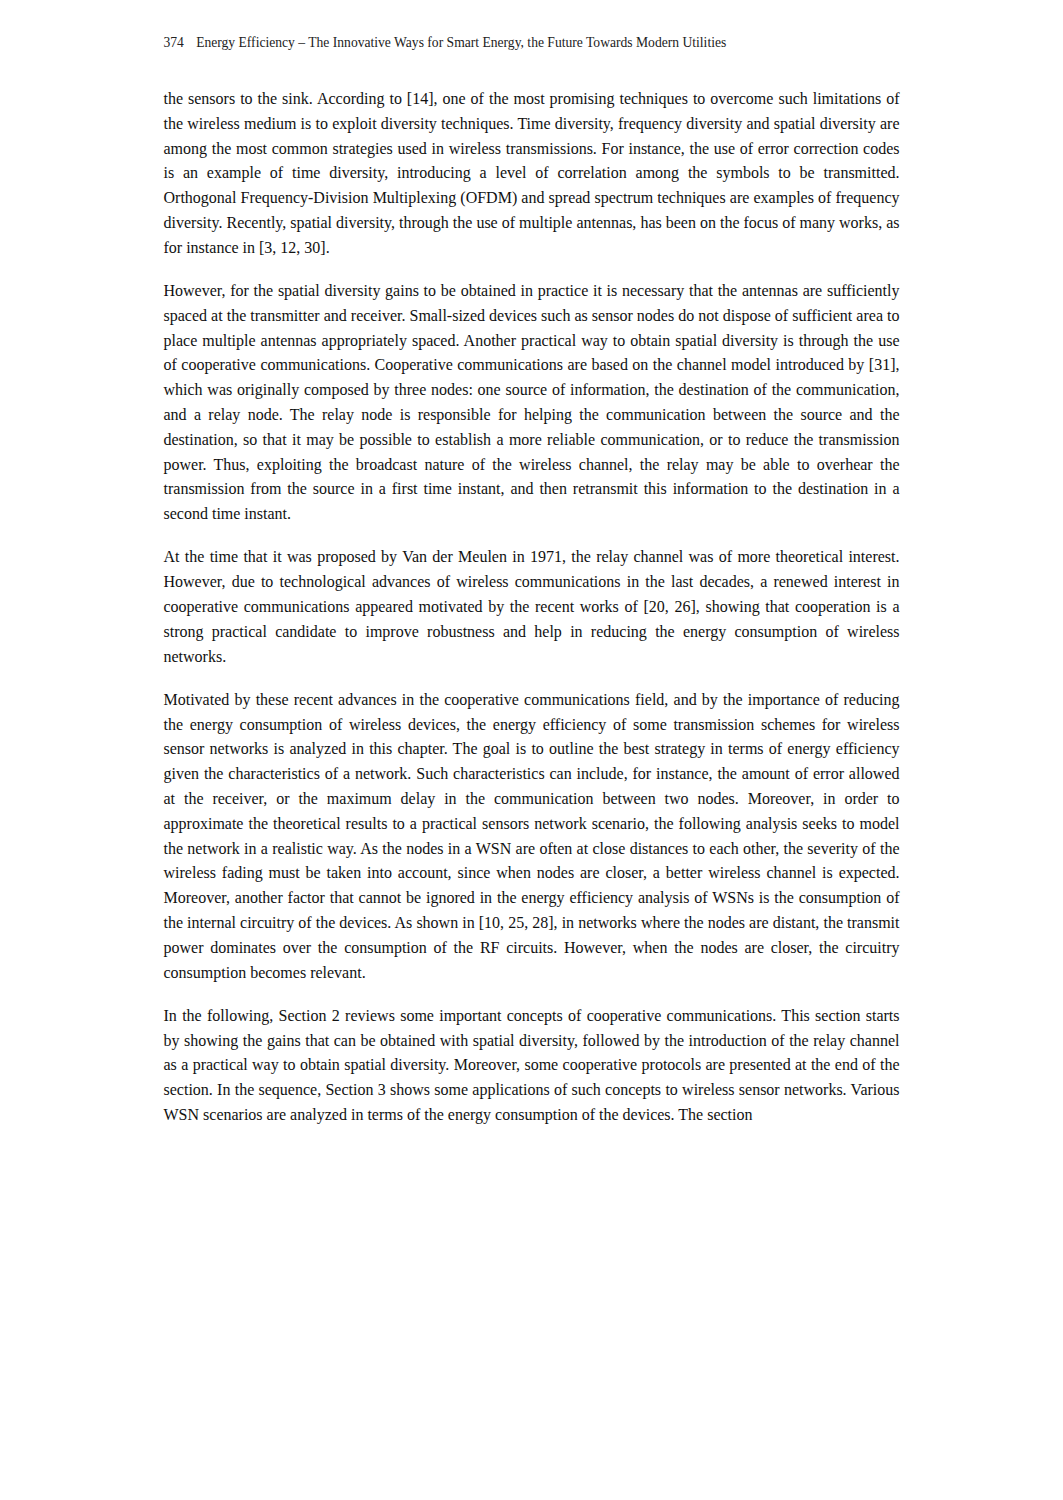374 Energy Efficiency – The Innovative Ways for Smart Energy, the Future Towards Modern Utilities
the sensors to the sink. According to [14], one of the most promising techniques to overcome such limitations of the wireless medium is to exploit diversity techniques. Time diversity, frequency diversity and spatial diversity are among the most common strategies used in wireless transmissions. For instance, the use of error correction codes is an example of time diversity, introducing a level of correlation among the symbols to be transmitted. Orthogonal Frequency-Division Multiplexing (OFDM) and spread spectrum techniques are examples of frequency diversity. Recently, spatial diversity, through the use of multiple antennas, has been on the focus of many works, as for instance in [3, 12, 30].
However, for the spatial diversity gains to be obtained in practice it is necessary that the antennas are sufficiently spaced at the transmitter and receiver. Small-sized devices such as sensor nodes do not dispose of sufficient area to place multiple antennas appropriately spaced. Another practical way to obtain spatial diversity is through the use of cooperative communications. Cooperative communications are based on the channel model introduced by [31], which was originally composed by three nodes: one source of information, the destination of the communication, and a relay node. The relay node is responsible for helping the communication between the source and the destination, so that it may be possible to establish a more reliable communication, or to reduce the transmission power. Thus, exploiting the broadcast nature of the wireless channel, the relay may be able to overhear the transmission from the source in a first time instant, and then retransmit this information to the destination in a second time instant.
At the time that it was proposed by Van der Meulen in 1971, the relay channel was of more theoretical interest. However, due to technological advances of wireless communications in the last decades, a renewed interest in cooperative communications appeared motivated by the recent works of [20, 26], showing that cooperation is a strong practical candidate to improve robustness and help in reducing the energy consumption of wireless networks.
Motivated by these recent advances in the cooperative communications field, and by the importance of reducing the energy consumption of wireless devices, the energy efficiency of some transmission schemes for wireless sensor networks is analyzed in this chapter. The goal is to outline the best strategy in terms of energy efficiency given the characteristics of a network. Such characteristics can include, for instance, the amount of error allowed at the receiver, or the maximum delay in the communication between two nodes. Moreover, in order to approximate the theoretical results to a practical sensors network scenario, the following analysis seeks to model the network in a realistic way. As the nodes in a WSN are often at close distances to each other, the severity of the wireless fading must be taken into account, since when nodes are closer, a better wireless channel is expected. Moreover, another factor that cannot be ignored in the energy efficiency analysis of WSNs is the consumption of the internal circuitry of the devices. As shown in [10, 25, 28], in networks where the nodes are distant, the transmit power dominates over the consumption of the RF circuits. However, when the nodes are closer, the circuitry consumption becomes relevant.
In the following, Section 2 reviews some important concepts of cooperative communications. This section starts by showing the gains that can be obtained with spatial diversity, followed by the introduction of the relay channel as a practical way to obtain spatial diversity. Moreover, some cooperative protocols are presented at the end of the section. In the sequence, Section 3 shows some applications of such concepts to wireless sensor networks. Various WSN scenarios are analyzed in terms of the energy consumption of the devices. The section